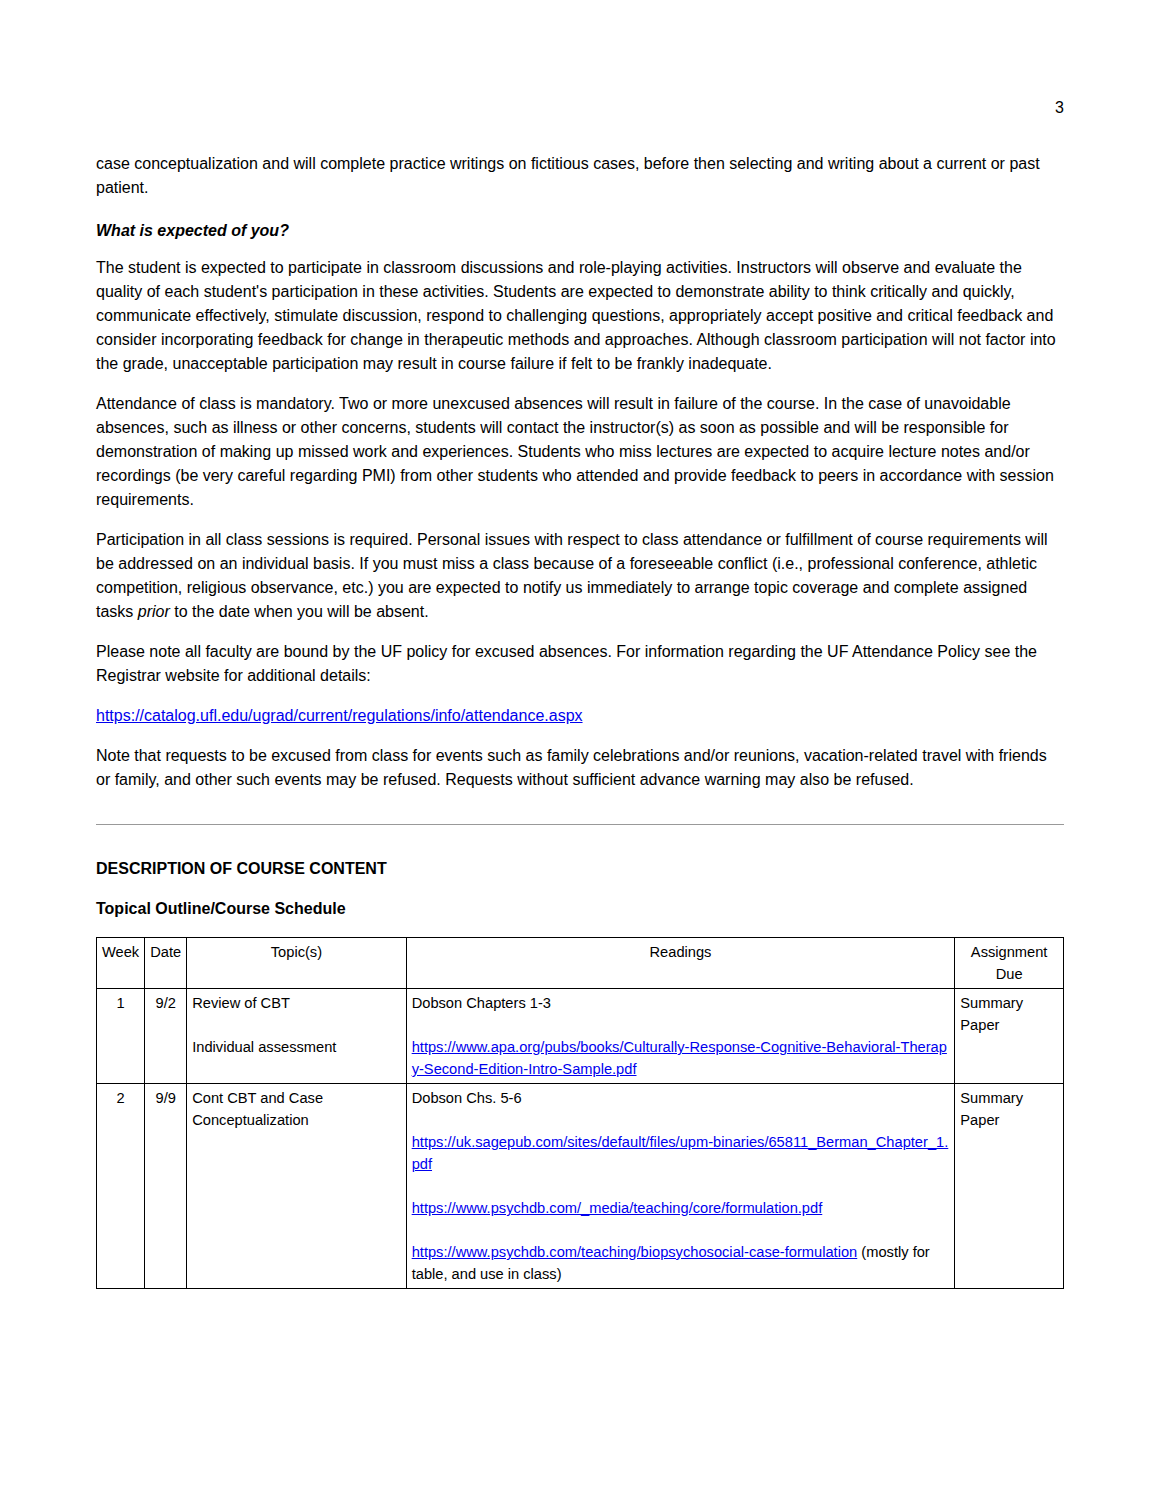3
case conceptualization and will complete practice writings on fictitious cases, before then selecting and writing about a current or past patient.
What is expected of you?
The student is expected to participate in classroom discussions and role-playing activities. Instructors will observe and evaluate the quality of each student's participation in these activities. Students are expected to demonstrate ability to think critically and quickly, communicate effectively, stimulate discussion, respond to challenging questions, appropriately accept positive and critical feedback and consider incorporating feedback for change in therapeutic methods and approaches. Although classroom participation will not factor into the grade, unacceptable participation may result in course failure if felt to be frankly inadequate.
Attendance of class is mandatory. Two or more unexcused absences will result in failure of the course. In the case of unavoidable absences, such as illness or other concerns, students will contact the instructor(s) as soon as possible and will be responsible for demonstration of making up missed work and experiences. Students who miss lectures are expected to acquire lecture notes and/or recordings (be very careful regarding PMI) from other students who attended and provide feedback to peers in accordance with session requirements.
Participation in all class sessions is required. Personal issues with respect to class attendance or fulfillment of course requirements will be addressed on an individual basis. If you must miss a class because of a foreseeable conflict (i.e., professional conference, athletic competition, religious observance, etc.) you are expected to notify us immediately to arrange topic coverage and complete assigned tasks prior to the date when you will be absent.
Please note all faculty are bound by the UF policy for excused absences. For information regarding the UF Attendance Policy see the Registrar website for additional details:
https://catalog.ufl.edu/ugrad/current/regulations/info/attendance.aspx
Note that requests to be excused from class for events such as family celebrations and/or reunions, vacation-related travel with friends or family, and other such events may be refused. Requests without sufficient advance warning may also be refused.
DESCRIPTION OF COURSE CONTENT
Topical Outline/Course Schedule
| Week | Date | Topic(s) | Readings | Assignment Due |
| --- | --- | --- | --- | --- |
| 1 | 9/2 | Review of CBT Individual assessment | Dobson Chapters 1-3 https://www.apa.org/pubs/books/Culturally-Response-Cognitive-Behavioral-Therapy-Second-Edition-Intro-Sample.pdf | Summary Paper |
| 2 | 9/9 | Cont CBT and Case Conceptualization | Dobson Chs. 5-6 https://uk.sagepub.com/sites/default/files/upm-binaries/65811_Berman_Chapter_1.pdf https://www.psychdb.com/_media/teaching/core/formulation.pdf https://www.psychdb.com/teaching/biopsychosocial-case-formulation (mostly for table, and use in class) | Summary Paper |